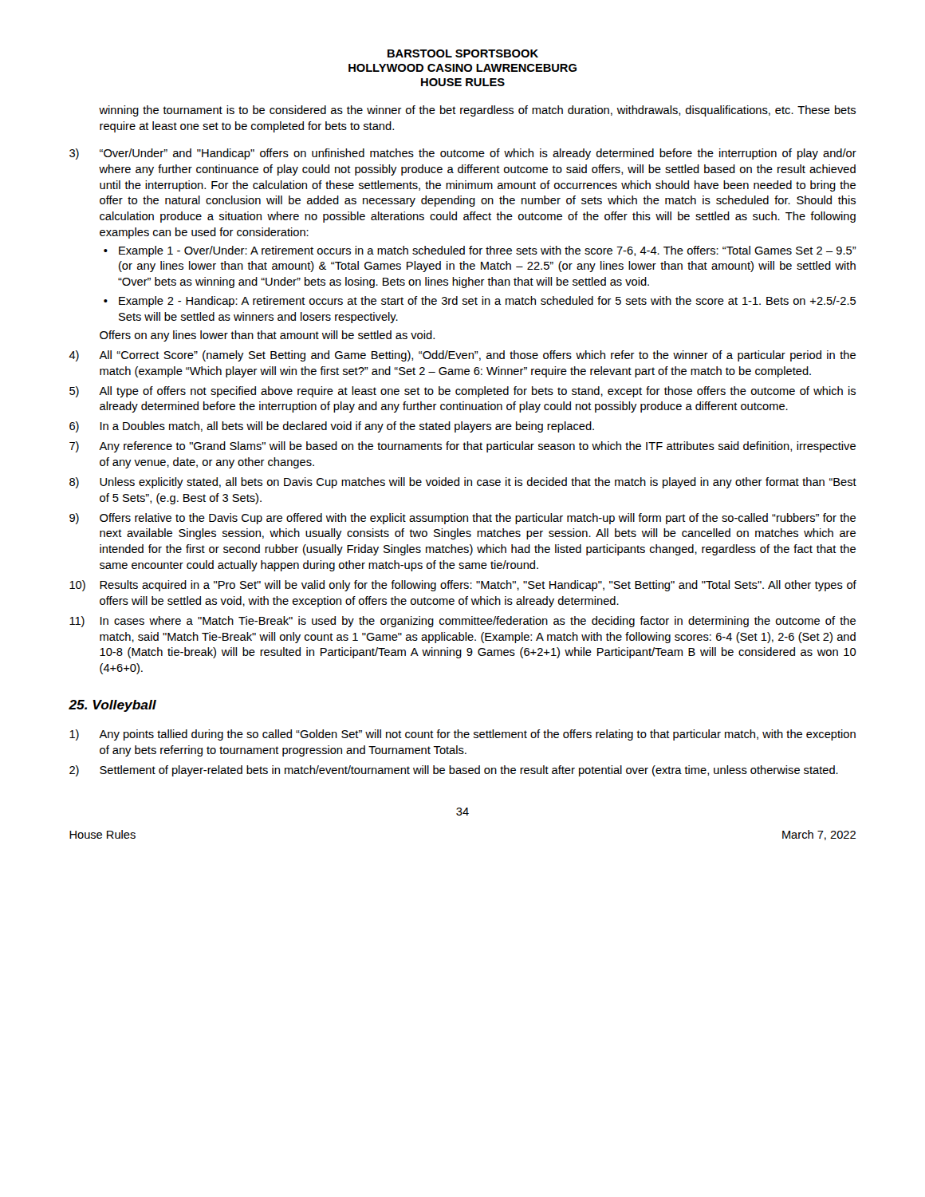BARSTOOL SPORTSBOOK
HOLLYWOOD CASINO LAWRENCEBURG
HOUSE RULES
winning the tournament is to be considered as the winner of the bet regardless of match duration, withdrawals, disqualifications, etc. These bets require at least one set to be completed for bets to stand.
3) “Over/Under” and "Handicap" offers on unfinished matches the outcome of which is already determined before the interruption of play and/or where any further continuance of play could not possibly produce a different outcome to said offers, will be settled based on the result achieved until the interruption. For the calculation of these settlements, the minimum amount of occurrences which should have been needed to bring the offer to the natural conclusion will be added as necessary depending on the number of sets which the match is scheduled for. Should this calculation produce a situation where no possible alterations could affect the outcome of the offer this will be settled as such. The following examples can be used for consideration:
Example 1 - Over/Under: A retirement occurs in a match scheduled for three sets with the score 7-6, 4-4. The offers: “Total Games Set 2 – 9.5” (or any lines lower than that amount) & “Total Games Played in the Match – 22.5” (or any lines lower than that amount) will be settled with “Over” bets as winning and “Under” bets as losing. Bets on lines higher than that will be settled as void.
Example 2 - Handicap: A retirement occurs at the start of the 3rd set in a match scheduled for 5 sets with the score at 1-1. Bets on +2.5/-2.5 Sets will be settled as winners and losers respectively.
Offers on any lines lower than that amount will be settled as void.
4) All “Correct Score” (namely Set Betting and Game Betting), “Odd/Even”, and those offers which refer to the winner of a particular period in the match (example “Which player will win the first set?” and “Set 2 – Game 6: Winner” require the relevant part of the match to be completed.
5) All type of offers not specified above require at least one set to be completed for bets to stand, except for those offers the outcome of which is already determined before the interruption of play and any further continuation of play could not possibly produce a different outcome.
6) In a Doubles match, all bets will be declared void if any of the stated players are being replaced.
7) Any reference to "Grand Slams" will be based on the tournaments for that particular season to which the ITF attributes said definition, irrespective of any venue, date, or any other changes.
8) Unless explicitly stated, all bets on Davis Cup matches will be voided in case it is decided that the match is played in any other format than “Best of 5 Sets”, (e.g. Best of 3 Sets).
9) Offers relative to the Davis Cup are offered with the explicit assumption that the particular match-up will form part of the so-called “rubbers” for the next available Singles session, which usually consists of two Singles matches per session. All bets will be cancelled on matches which are intended for the first or second rubber (usually Friday Singles matches) which had the listed participants changed, regardless of the fact that the same encounter could actually happen during other match-ups of the same tie/round.
10) Results acquired in a "Pro Set" will be valid only for the following offers: "Match", "Set Handicap", "Set Betting" and "Total Sets". All other types of offers will be settled as void, with the exception of offers the outcome of which is already determined.
11) In cases where a "Match Tie-Break" is used by the organizing committee/federation as the deciding factor in determining the outcome of the match, said "Match Tie-Break" will only count as 1 "Game" as applicable. (Example: A match with the following scores: 6-4 (Set 1), 2-6 (Set 2) and 10-8 (Match tie-break) will be resulted in Participant/Team A winning 9 Games (6+2+1) while Participant/Team B will be considered as won 10 (4+6+0).
25. Volleyball
1) Any points tallied during the so called “Golden Set” will not count for the settlement of the offers relating to that particular match, with the exception of any bets referring to tournament progression and Tournament Totals.
2) Settlement of player-related bets in match/event/tournament will be based on the result after potential over (extra time, unless otherwise stated.
34
House Rules March 7, 2022